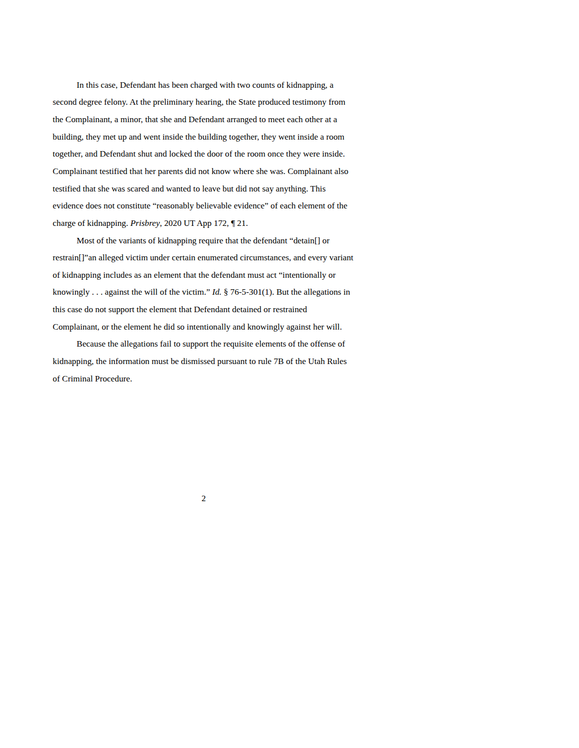In this case, Defendant has been charged with two counts of kidnapping, a second degree felony. At the preliminary hearing, the State produced testimony from the Complainant, a minor, that she and Defendant arranged to meet each other at a building, they met up and went inside the building together, they went inside a room together, and Defendant shut and locked the door of the room once they were inside. Complainant testified that her parents did not know where she was. Complainant also testified that she was scared and wanted to leave but did not say anything. This evidence does not constitute “reasonably believable evidence” of each element of the charge of kidnapping. Prisbrey, 2020 UT App 172, ¶ 21.
Most of the variants of kidnapping require that the defendant “detain[] or restrain[]”an alleged victim under certain enumerated circumstances, and every variant of kidnapping includes as an element that the defendant must act “intentionally or knowingly . . . against the will of the victim.” Id. § 76-5-301(1). But the allegations in this case do not support the element that Defendant detained or restrained Complainant, or the element he did so intentionally and knowingly against her will.
Because the allegations fail to support the requisite elements of the offense of kidnapping, the information must be dismissed pursuant to rule 7B of the Utah Rules of Criminal Procedure.
2